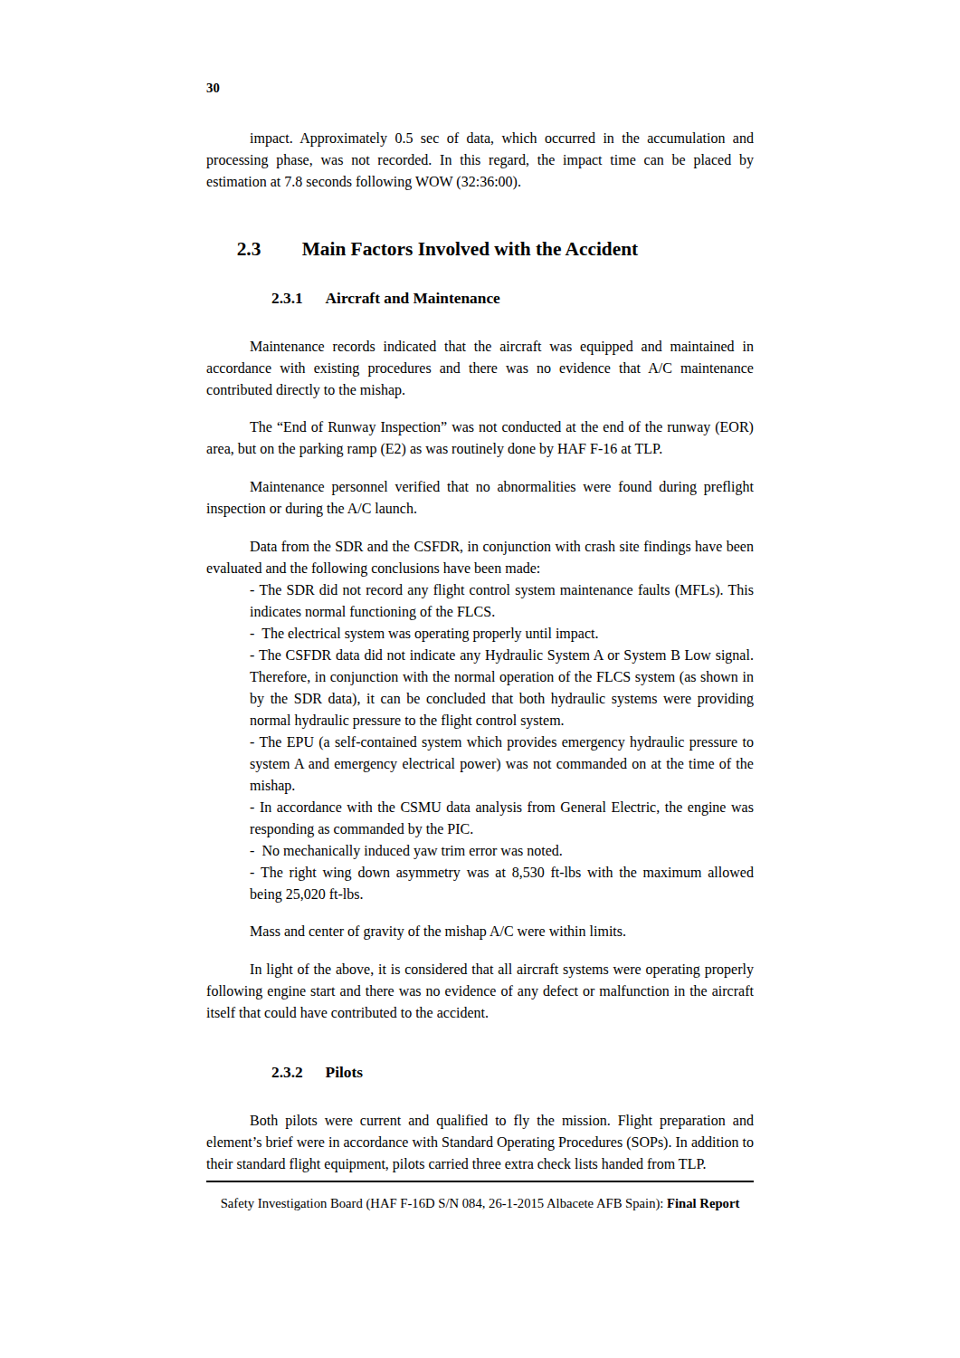30
impact. Approximately 0.5 sec of data, which occurred in the accumulation and processing phase, was not recorded. In this regard, the impact time can be placed by estimation at 7.8 seconds following WOW (32:36:00).
2.3 Main Factors Involved with the Accident
2.3.1 Aircraft and Maintenance
Maintenance records indicated that the aircraft was equipped and maintained in accordance with existing procedures and there was no evidence that A/C maintenance contributed directly to the mishap.
The “End of Runway Inspection” was not conducted at the end of the runway (EOR) area, but on the parking ramp (E2) as was routinely done by HAF F-16 at TLP.
Maintenance personnel verified that no abnormalities were found during preflight inspection or during the A/C launch.
Data from the SDR and the CSFDR, in conjunction with crash site findings have been evaluated and the following conclusions have been made: - The SDR did not record any flight control system maintenance faults (MFLs). This indicates normal functioning of the FLCS. - The electrical system was operating properly until impact. - The CSFDR data did not indicate any Hydraulic System A or System B Low signal. Therefore, in conjunction with the normal operation of the FLCS system (as shown in by the SDR data), it can be concluded that both hydraulic systems were providing normal hydraulic pressure to the flight control system. - The EPU (a self-contained system which provides emergency hydraulic pressure to system A and emergency electrical power) was not commanded on at the time of the mishap. - In accordance with the CSMU data analysis from General Electric, the engine was responding as commanded by the PIC. - No mechanically induced yaw trim error was noted. - The right wing down asymmetry was at 8,530 ft-lbs with the maximum allowed being 25,020 ft-lbs.
Mass and center of gravity of the mishap A/C were within limits.
In light of the above, it is considered that all aircraft systems were operating properly following engine start and there was no evidence of any defect or malfunction in the aircraft itself that could have contributed to the accident.
2.3.2 Pilots
Both pilots were current and qualified to fly the mission. Flight preparation and element’s brief were in accordance with Standard Operating Procedures (SOPs). In addition to their standard flight equipment, pilots carried three extra check lists handed from TLP.
Safety Investigation Board (HAF F-16D S/N 084, 26-1-2015 Albacete AFB Spain): Final Report